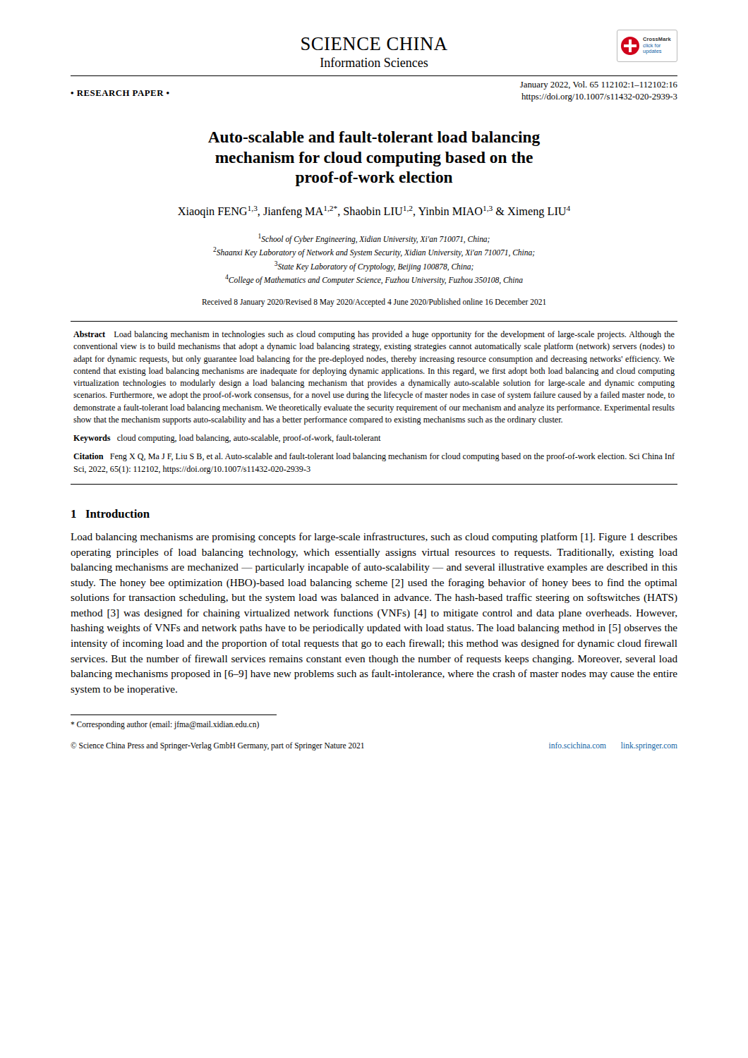CrossMark
click for updates
SCIENCE CHINA
Information Sciences
• RESEARCH PAPER •
January 2022, Vol. 65 112102:1–112102:16
https://doi.org/10.1007/s11432-020-2939-3
Auto-scalable and fault-tolerant load balancing
mechanism for cloud computing based on the
proof-of-work election
Xiaoqin FENG1,3, Jianfeng MA1,2*, Shaobin LIU1,2, Yinbin MIAO1,3 & Ximeng LIU4
1School of Cyber Engineering, Xidian University, Xi'an 710071, China;
2Shaanxi Key Laboratory of Network and System Security, Xidian University, Xi'an 710071, China;
3State Key Laboratory of Cryptology, Beijing 100878, China;
4College of Mathematics and Computer Science, Fuzhou University, Fuzhou 350108, China
Received 8 January 2020/Revised 8 May 2020/Accepted 4 June 2020/Published online 16 December 2021
Abstract Load balancing mechanism in technologies such as cloud computing has provided a huge opportunity for the development of large-scale projects. Although the conventional view is to build mechanisms that adopt a dynamic load balancing strategy, existing strategies cannot automatically scale platform (network) servers (nodes) to adapt for dynamic requests, but only guarantee load balancing for the pre-deployed nodes, thereby increasing resource consumption and decreasing networks' efficiency. We contend that existing load balancing mechanisms are inadequate for deploying dynamic applications. In this regard, we first adopt both load balancing and cloud computing virtualization technologies to modularly design a load balancing mechanism that provides a dynamically auto-scalable solution for large-scale and dynamic computing scenarios. Furthermore, we adopt the proof-of-work consensus, for a novel use during the lifecycle of master nodes in case of system failure caused by a failed master node, to demonstrate a fault-tolerant load balancing mechanism. We theoretically evaluate the security requirement of our mechanism and analyze its performance. Experimental results show that the mechanism supports auto-scalability and has a better performance compared to existing mechanisms such as the ordinary cluster.
Keywords cloud computing, load balancing, auto-scalable, proof-of-work, fault-tolerant
Citation Feng X Q, Ma J F, Liu S B, et al. Auto-scalable and fault-tolerant load balancing mechanism for cloud computing based on the proof-of-work election. Sci China Inf Sci, 2022, 65(1): 112102, https://doi.org/10.1007/s11432-020-2939-3
1 Introduction
Load balancing mechanisms are promising concepts for large-scale infrastructures, such as cloud computing platform [1]. Figure 1 describes operating principles of load balancing technology, which essentially assigns virtual resources to requests. Traditionally, existing load balancing mechanisms are mechanized — particularly incapable of auto-scalability — and several illustrative examples are described in this study. The honey bee optimization (HBO)-based load balancing scheme [2] used the foraging behavior of honey bees to find the optimal solutions for transaction scheduling, but the system load was balanced in advance. The hash-based traffic steering on softswitches (HATS) method [3] was designed for chaining virtualized network functions (VNFs) [4] to mitigate control and data plane overheads. However, hashing weights of VNFs and network paths have to be periodically updated with load status. The load balancing method in [5] observes the intensity of incoming load and the proportion of total requests that go to each firewall; this method was designed for dynamic cloud firewall services. But the number of firewall services remains constant even though the number of requests keeps changing. Moreover, several load balancing mechanisms proposed in [6–9] have new problems such as fault-intolerance, where the crash of master nodes may cause the entire system to be inoperative.
* Corresponding author (email: jfma@mail.xidian.edu.cn)
© Science China Press and Springer-Verlag GmbH Germany, part of Springer Nature 2021
info.scichina.com link.springer.com